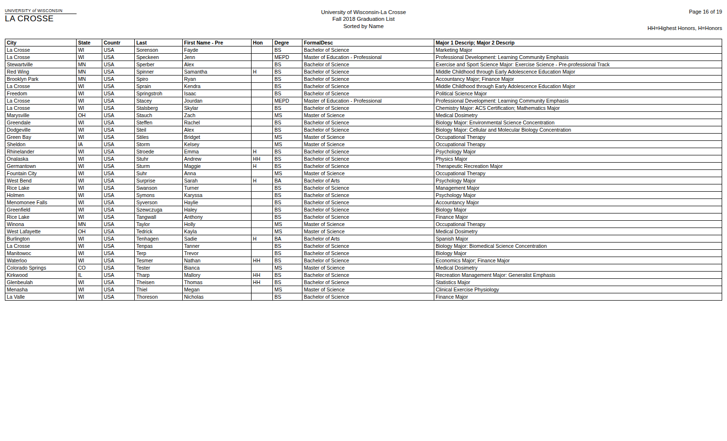UNIVERSITY of WISCONSIN
LA CROSSE
University of Wisconsin-La Crosse
Fall 2018 Graduation List
Sorted by Name
Page 16 of 19
HH=Highest Honors, H=Honors
| City | State | Countr | Last | First Name - Pre | Hon | Degre | FormalDesc | Major 1 Descrip; Major 2 Descrip |
| --- | --- | --- | --- | --- | --- | --- | --- | --- |
| La Crosse | WI | USA | Sorenson | Fayde | | BS | Bachelor of Science | Marketing Major |
| La Crosse | WI | USA | Speckeen | Jenn | | MEPD | Master of Education - Professional | Professional Development: Learning Community Emphasis |
| Stewartville | MN | USA | Sperber | Alex | | BS | Bachelor of Science | Exercise and Sport Science Major: Exercise Science - Pre-professional Track |
| Red Wing | MN | USA | Spinner | Samantha | H | BS | Bachelor of Science | Middle Childhood through Early Adolescence Education Major |
| Brooklyn Park | MN | USA | Spiro | Ryan | | BS | Bachelor of Science | Accountancy Major; Finance Major |
| La Crosse | WI | USA | Sprain | Kendra | | BS | Bachelor of Science | Middle Childhood through Early Adolescence Education Major |
| Freedom | WI | USA | Springstroh | Isaac | | BS | Bachelor of Science | Political Science Major |
| La Crosse | WI | USA | Stacey | Jourdan | | MEPD | Master of Education - Professional | Professional Development: Learning Community Emphasis |
| La Crosse | WI | USA | Stalsberg | Skylar | | BS | Bachelor of Science | Chemistry Major: ACS Certification; Mathematics Major |
| Marysville | OH | USA | Stauch | Zach | | MS | Master of Science | Medical Dosimetry |
| Greendale | WI | USA | Steffen | Rachel | | BS | Bachelor of Science | Biology Major: Environmental Science Concentration |
| Dodgeville | WI | USA | Steil | Alex | | BS | Bachelor of Science | Biology Major: Cellular and Molecular Biology Concentration |
| Green Bay | WI | USA | Stiles | Bridget | | MS | Master of Science | Occupational Therapy |
| Sheldon | IA | USA | Storm | Kelsey | | MS | Master of Science | Occupational Therapy |
| Rhinelander | WI | USA | Stroede | Emma | H | BS | Bachelor of Science | Psychology Major |
| Onalaska | WI | USA | Stuhr | Andrew | HH | BS | Bachelor of Science | Physics Major |
| Germantown | WI | USA | Sturm | Maggie | H | BS | Bachelor of Science | Therapeutic Recreation Major |
| Fountain City | WI | USA | Suhr | Anna | | MS | Master of Science | Occupational Therapy |
| West Bend | WI | USA | Surprise | Sarah | H | BA | Bachelor of Arts | Psychology Major |
| Rice Lake | WI | USA | Swanson | Turner | | BS | Bachelor of Science | Management Major |
| Holmen | WI | USA | Symons | Karyssa | | BS | Bachelor of Science | Psychology Major |
| Menomonee Falls | WI | USA | Syverson | Haylie | | BS | Bachelor of Science | Accountancy Major |
| Greenfield | WI | USA | Szewczuga | Haley | | BS | Bachelor of Science | Biology Major |
| Rice Lake | WI | USA | Tangwall | Anthony | | BS | Bachelor of Science | Finance Major |
| Winona | MN | USA | Taylor | Holly | | MS | Master of Science | Occupational Therapy |
| West Lafayette | OH | USA | Tedrick | Kayla | | MS | Master of Science | Medical Dosimetry |
| Burlington | WI | USA | Tenhagen | Sadie | H | BA | Bachelor of Arts | Spanish Major |
| La Crosse | WI | USA | Tenpas | Tanner | | BS | Bachelor of Science | Biology Major: Biomedical Science Concentration |
| Manitowoc | WI | USA | Terp | Trevor | | BS | Bachelor of Science | Biology Major |
| Waterloo | WI | USA | Tesmer | Nathan | HH | BS | Bachelor of Science | Economics Major; Finance Major |
| Colorado Springs | CO | USA | Tester | Bianca | | MS | Master of Science | Medical Dosimetry |
| Kirkwood | IL | USA | Tharp | Mallory | HH | BS | Bachelor of Science | Recreation Management Major: Generalist Emphasis |
| Glenbeulah | WI | USA | Theisen | Thomas | HH | BS | Bachelor of Science | Statistics Major |
| Menasha | WI | USA | Thiel | Megan | | MS | Master of Science | Clinical Exercise Physiology |
| La Valle | WI | USA | Thoreson | Nicholas | | BS | Bachelor of Science | Finance Major |